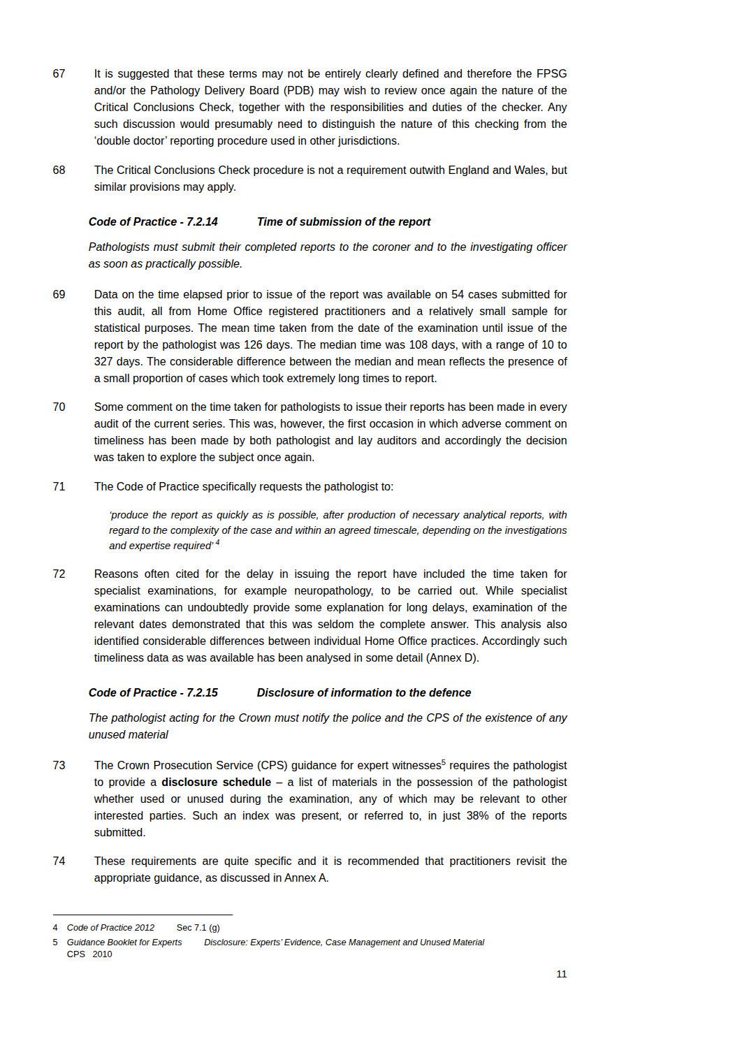67
It is suggested that these terms may not be entirely clearly defined and therefore the FPSG and/or the Pathology Delivery Board (PDB) may wish to review once again the nature of the Critical Conclusions Check, together with the responsibilities and duties of the checker. Any such discussion would presumably need to distinguish the nature of this checking from the ‘double doctor’ reporting procedure used in other jurisdictions.
68
The Critical Conclusions Check procedure is not a requirement outwith England and Wales, but similar provisions may apply.
Code of Practice - 7.2.14 Time of submission of the report
Pathologists must submit their completed reports to the coroner and to the investigating officer as soon as practically possible.
69
Data on the time elapsed prior to issue of the report was available on 54 cases submitted for this audit, all from Home Office registered practitioners and a relatively small sample for statistical purposes. The mean time taken from the date of the examination until issue of the report by the pathologist was 126 days. The median time was 108 days, with a range of 10 to 327 days. The considerable difference between the median and mean reflects the presence of a small proportion of cases which took extremely long times to report.
70
Some comment on the time taken for pathologists to issue their reports has been made in every audit of the current series. This was, however, the first occasion in which adverse comment on timeliness has been made by both pathologist and lay auditors and accordingly the decision was taken to explore the subject once again.
71
The Code of Practice specifically requests the pathologist to:
‘produce the report as quickly as is possible, after production of necessary analytical reports, with regard to the complexity of the case and within an agreed timescale, depending on the investigations and expertise required’ 4
72
Reasons often cited for the delay in issuing the report have included the time taken for specialist examinations, for example neuropathology, to be carried out. While specialist examinations can undoubtedly provide some explanation for long delays, examination of the relevant dates demonstrated that this was seldom the complete answer. This analysis also identified considerable differences between individual Home Office practices. Accordingly such timeliness data as was available has been analysed in some detail (Annex D).
Code of Practice - 7.2.15 Disclosure of information to the defence
The pathologist acting for the Crown must notify the police and the CPS of the existence of any unused material
73
The Crown Prosecution Service (CPS) guidance for expert witnesses5 requires the pathologist to provide a disclosure schedule – a list of materials in the possession of the pathologist whether used or unused during the examination, any of which may be relevant to other interested parties. Such an index was present, or referred to, in just 38% of the reports submitted.
74
These requirements are quite specific and it is recommended that practitioners revisit the appropriate guidance, as discussed in Annex A.
4 Code of Practice 2012 Sec 7.1 (g)
5 Guidance Booklet for Experts Disclosure: Experts’ Evidence, Case Management and Unused Material
CPS 2010
11